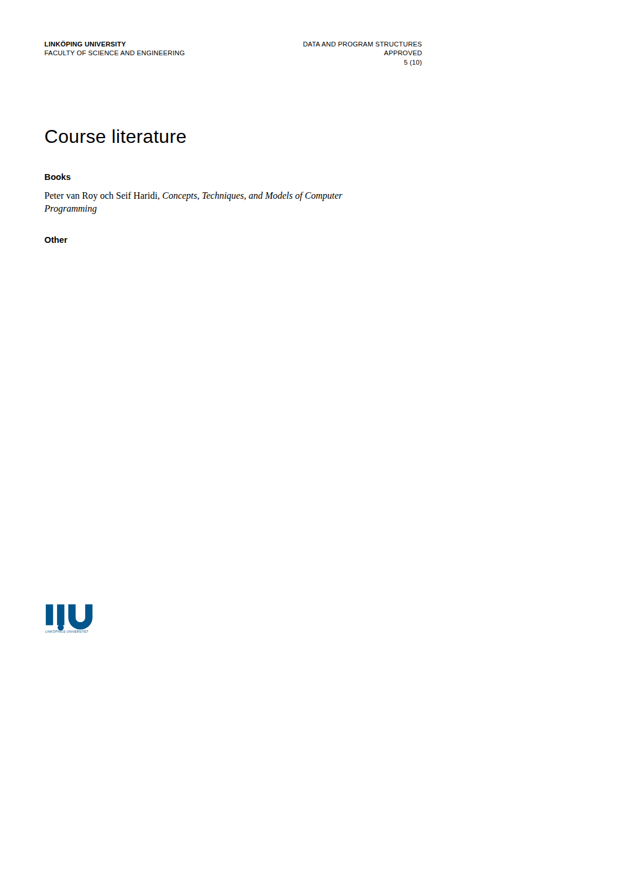LINKÖPING UNIVERSITY
FACULTY OF SCIENCE AND ENGINEERING
DATA AND PROGRAM STRUCTURES
APPROVED
5 (10)
Course literature
Books
Peter van Roy och Seif Haridi, Concepts, Techniques, and Models of Computer Programming
Other
LINKÖPINGS UNIVERSITET